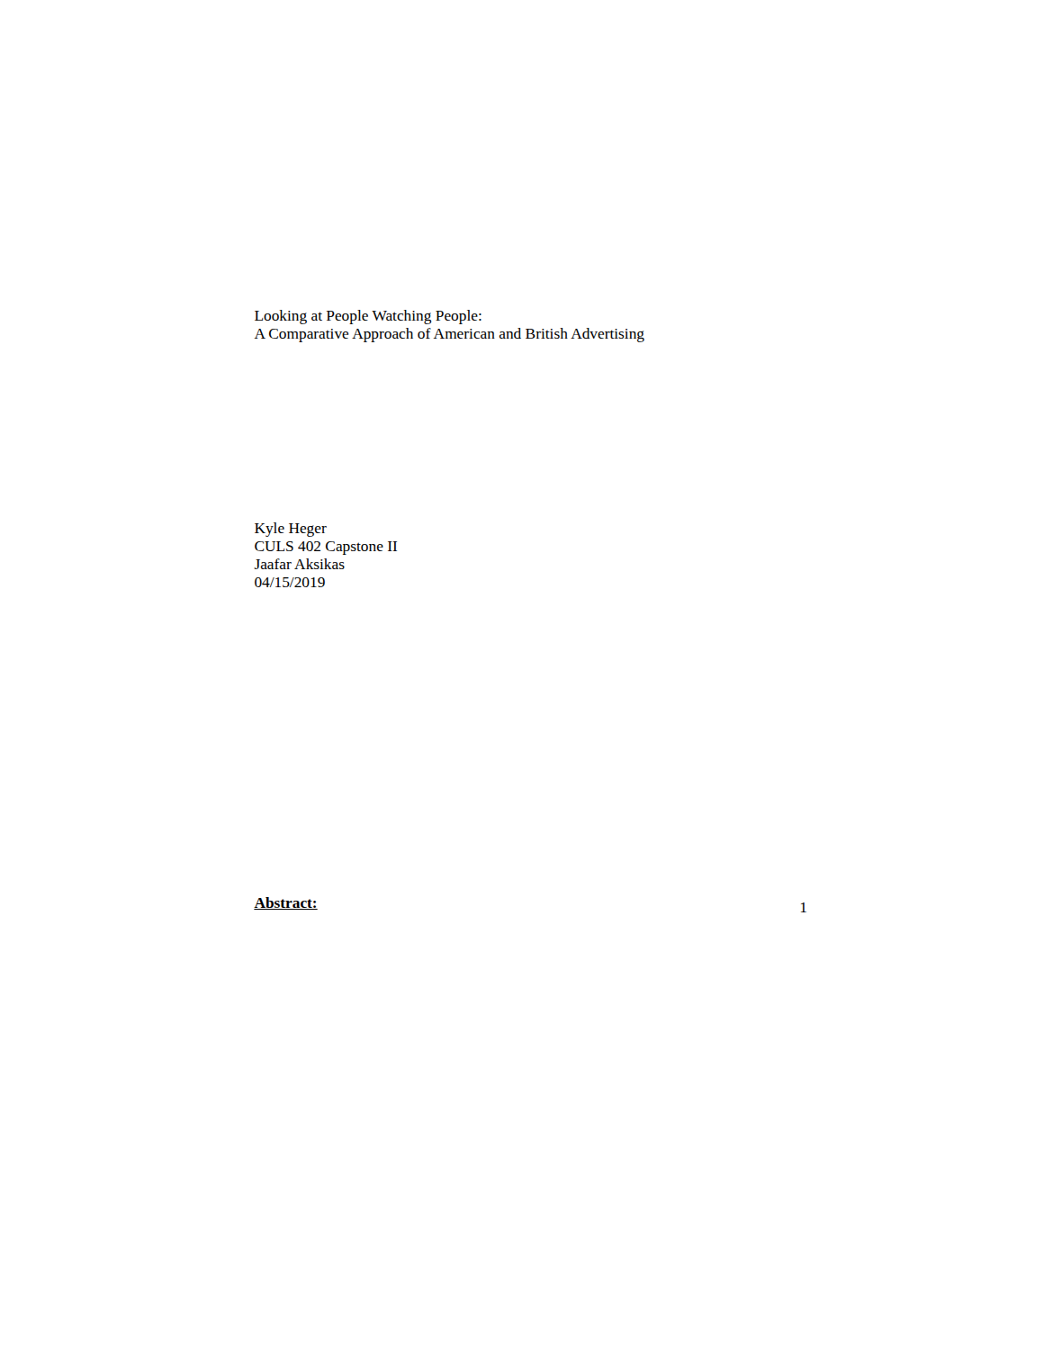Looking at People Watching People:
A Comparative Approach of American and British Advertising
Kyle Heger
CULS 402 Capstone II
Jaafar Aksikas
04/15/2019
Abstract:
1